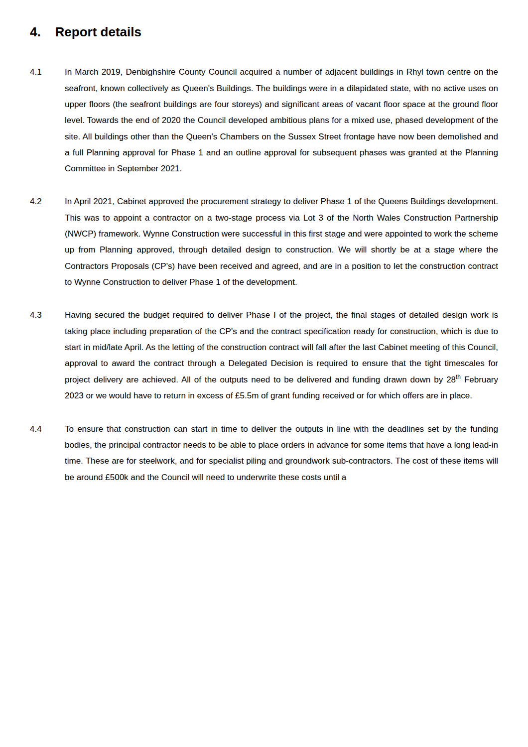4. Report details
4.1
In March 2019, Denbighshire County Council acquired a number of adjacent buildings in Rhyl town centre on the seafront, known collectively as Queen's Buildings. The buildings were in a dilapidated state, with no active uses on upper floors (the seafront buildings are four storeys) and significant areas of vacant floor space at the ground floor level. Towards the end of 2020 the Council developed ambitious plans for a mixed use, phased development of the site. All buildings other than the Queen's Chambers on the Sussex Street frontage have now been demolished and a full Planning approval for Phase 1 and an outline approval for subsequent phases was granted at the Planning Committee in September 2021.
4.2
In April 2021, Cabinet approved the procurement strategy to deliver Phase 1 of the Queens Buildings development. This was to appoint a contractor on a two-stage process via Lot 3 of the North Wales Construction Partnership (NWCP) framework. Wynne Construction were successful in this first stage and were appointed to work the scheme up from Planning approved, through detailed design to construction. We will shortly be at a stage where the Contractors Proposals (CP's) have been received and agreed, and are in a position to let the construction contract to Wynne Construction to deliver Phase 1 of the development.
4.3
Having secured the budget required to deliver Phase I of the project, the final stages of detailed design work is taking place including preparation of the CP's and the contract specification ready for construction, which is due to start in mid/late April. As the letting of the construction contract will fall after the last Cabinet meeting of this Council, approval to award the contract through a Delegated Decision is required to ensure that the tight timescales for project delivery are achieved. All of the outputs need to be delivered and funding drawn down by 28th February 2023 or we would have to return in excess of £5.5m of grant funding received or for which offers are in place.
4.4
To ensure that construction can start in time to deliver the outputs in line with the deadlines set by the funding bodies, the principal contractor needs to be able to place orders in advance for some items that have a long lead-in time. These are for steelwork, and for specialist piling and groundwork sub-contractors. The cost of these items will be around £500k and the Council will need to underwrite these costs until a